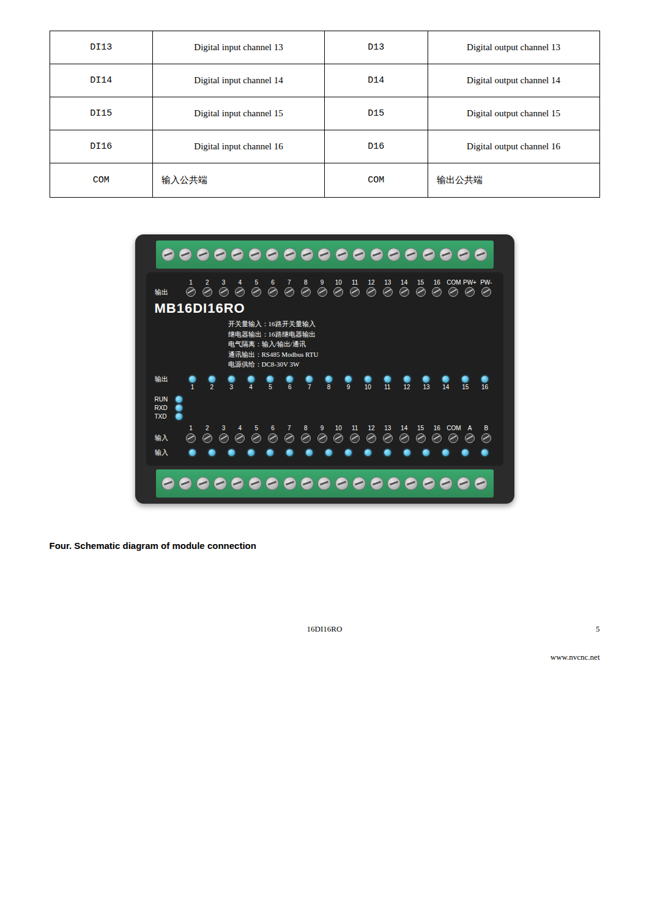| DI13 | Digital input channel 13 | D13 | Digital output channel 13 |
| DI14 | Digital input channel 14 | D14 | Digital output channel 14 |
| DI15 | Digital input channel 15 | D15 | Digital output channel 15 |
| DI16 | Digital input channel 16 | D16 | Digital output channel 16 |
| COM | 输入公共端 | COM | 输出公共端 |
123456 789101112 13141516 COM PW+PW-
输出
MB16DI16RO
开关量输入：16路开关量输入
继电器输出：16路继电器输出
电气隔离：输入/输出/通讯
通讯输出：RS485 Modbus RTU
电源供给：DC8-30V 3W
输出
123456 789101112 13141516
RUN
RXD
TXD
123456 789101112 13141516 COM AB
输入
输入
Four. Schematic diagram of module connection
16DI16RO
5
www.nvcnc.net